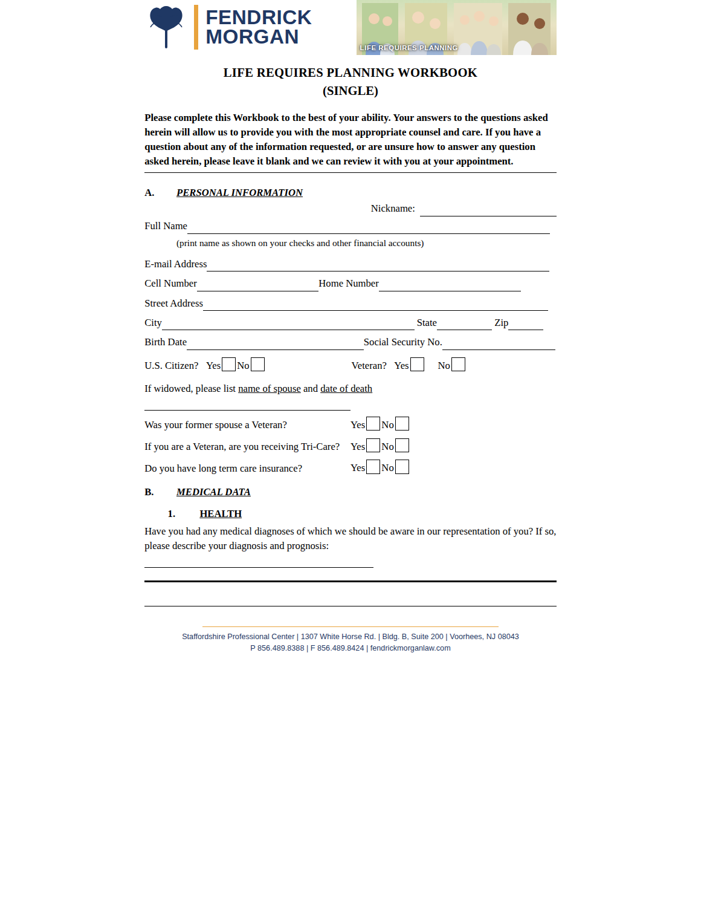FENDRICK MORGAN
LIFE REQUIRES PLANNING
LIFE REQUIRES PLANNING WORKBOOK
(SINGLE)
Please complete this Workbook to the best of your ability. Your answers to the questions asked herein will allow us to provide you with the most appropriate counsel and care. If you have a question about any of the information requested, or are unsure how to answer any question asked herein, please leave it blank and we can review it with you at your appointment.
A. PERSONAL INFORMATION
Nickname:
Full Name
(print name as shown on your checks and other financial accounts)
E-mail Address
Cell Number Home Number
Street Address
City State Zip
Birth Date Social Security No.
U.S. Citizen? Yes No
Veteran? Yes No
If widowed, please list name of spouse and date of death
Was your former spouse a Veteran?
Yes No
If you are a Veteran, are you receiving Tri-Care?
Yes No
Do you have long term care insurance?
Yes No
B. MEDICAL DATA
1. HEALTH
Have you had any medical diagnoses of which we should be aware in our representation of you? If so, please describe your diagnosis and prognosis:
Staffordshire Professional Center | 1307 White Horse Rd. | Bldg. B, Suite 200 | Voorhees, NJ 08043
P 856.489.8388 | F 856.489.8424 | fendrickmorganlaw.com